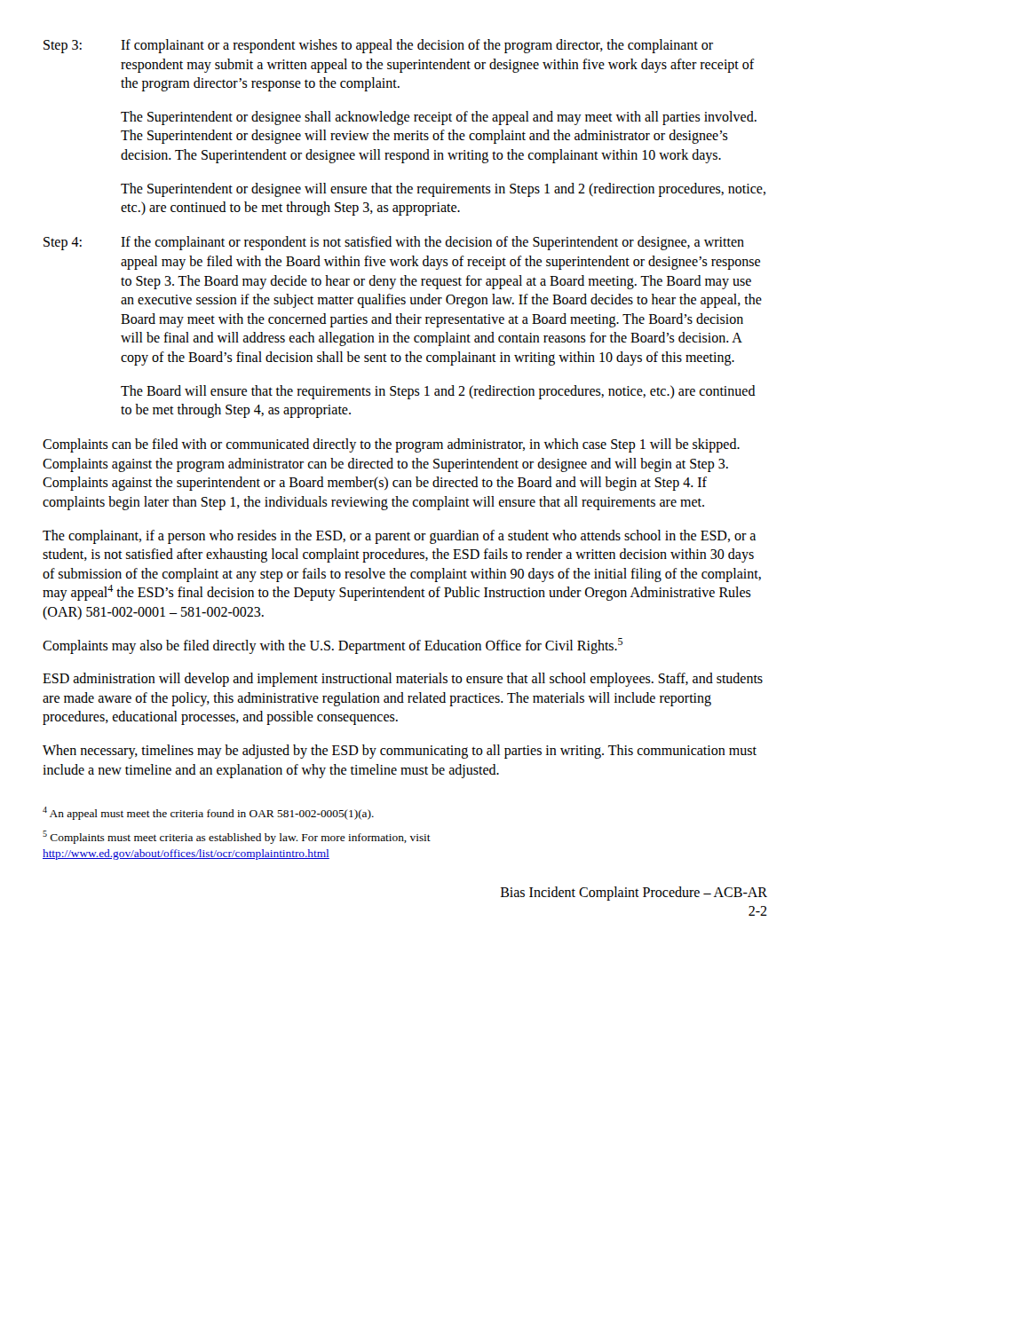Step 3:
If complainant or a respondent wishes to appeal the decision of the program director, the complainant or respondent may submit a written appeal to the superintendent or designee within five work days after receipt of the program director’s response to the complaint.
The Superintendent or designee shall acknowledge receipt of the appeal and may meet with all parties involved. The Superintendent or designee will review the merits of the complaint and the administrator or designee’s decision. The Superintendent or designee will respond in writing to the complainant within 10 work days.
The Superintendent or designee will ensure that the requirements in Steps 1 and 2 (redirection procedures, notice, etc.) are continued to be met through Step 3, as appropriate.
Step 4:
If the complainant or respondent is not satisfied with the decision of the Superintendent or designee, a written appeal may be filed with the Board within five work days of receipt of the superintendent or designee’s response to Step 3. The Board may decide to hear or deny the request for appeal at a Board meeting. The Board may use an executive session if the subject matter qualifies under Oregon law. If the Board decides to hear the appeal, the Board may meet with the concerned parties and their representative at a Board meeting. The Board’s decision will be final and will address each allegation in the complaint and contain reasons for the Board’s decision. A copy of the Board’s final decision shall be sent to the complainant in writing within 10 days of this meeting.
The Board will ensure that the requirements in Steps 1 and 2 (redirection procedures, notice, etc.) are continued to be met through Step 4, as appropriate.
Complaints can be filed with or communicated directly to the program administrator, in which case Step 1 will be skipped. Complaints against the program administrator can be directed to the Superintendent or designee and will begin at Step 3. Complaints against the superintendent or a Board member(s) can be directed to the Board and will begin at Step 4. If complaints begin later than Step 1, the individuals reviewing the complaint will ensure that all requirements are met.
The complainant, if a person who resides in the ESD, or a parent or guardian of a student who attends school in the ESD, or a student, is not satisfied after exhausting local complaint procedures, the ESD fails to render a written decision within 30 days of submission of the complaint at any step or fails to resolve the complaint within 90 days of the initial filing of the complaint, may appeal4 the ESD’s final decision to the Deputy Superintendent of Public Instruction under Oregon Administrative Rules (OAR) 581-002-0001 – 581-002-0023.
Complaints may also be filed directly with the U.S. Department of Education Office for Civil Rights.5
ESD administration will develop and implement instructional materials to ensure that all school employees. Staff, and students are made aware of the policy, this administrative regulation and related practices. The materials will include reporting procedures, educational processes, and possible consequences.
When necessary, timelines may be adjusted by the ESD by communicating to all parties in writing. This communication must include a new timeline and an explanation of why the timeline must be adjusted.
4 An appeal must meet the criteria found in OAR 581-002-0005(1)(a).
5 Complaints must meet criteria as established by law. For more information, visit
http://www.ed.gov/about/offices/list/ocr/complaintintro.html
Bias Incident Complaint Procedure – ACB-AR
2-2